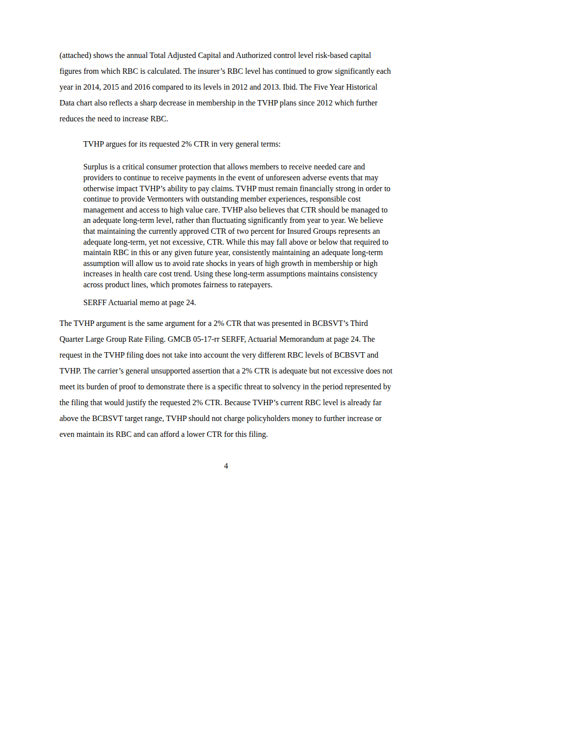(attached) shows the annual Total Adjusted Capital and Authorized control level risk-based capital figures from which RBC is calculated. The insurer’s RBC level has continued to grow significantly each year in 2014, 2015 and 2016 compared to its levels in 2012 and 2013. Ibid. The Five Year Historical Data chart also reflects a sharp decrease in membership in the TVHP plans since 2012 which further reduces the need to increase RBC.
TVHP argues for its requested 2% CTR in very general terms:
Surplus is a critical consumer protection that allows members to receive needed care and providers to continue to receive payments in the event of unforeseen adverse events that may otherwise impact TVHP’s ability to pay claims. TVHP must remain financially strong in order to continue to provide Vermonters with outstanding member experiences, responsible cost management and access to high value care. TVHP also believes that CTR should be managed to an adequate long-term level, rather than fluctuating significantly from year to year. We believe that maintaining the currently approved CTR of two percent for Insured Groups represents an adequate long-term, yet not excessive, CTR. While this may fall above or below that required to maintain RBC in this or any given future year, consistently maintaining an adequate long-term assumption will allow us to avoid rate shocks in years of high growth in membership or high increases in health care cost trend. Using these long-term assumptions maintains consistency across product lines, which promotes fairness to ratepayers.
SERFF Actuarial memo at page 24.
The TVHP argument is the same argument for a 2% CTR that was presented in BCBSVT’s Third Quarter Large Group Rate Filing. GMCB 05-17-rr SERFF, Actuarial Memorandum at page 24. The request in the TVHP filing does not take into account the very different RBC levels of BCBSVT and TVHP. The carrier’s general unsupported assertion that a 2% CTR is adequate but not excessive does not meet its burden of proof to demonstrate there is a specific threat to solvency in the period represented by the filing that would justify the requested 2% CTR. Because TVHP’s current RBC level is already far above the BCBSVT target range, TVHP should not charge policyholders money to further increase or even maintain its RBC and can afford a lower CTR for this filing.
4